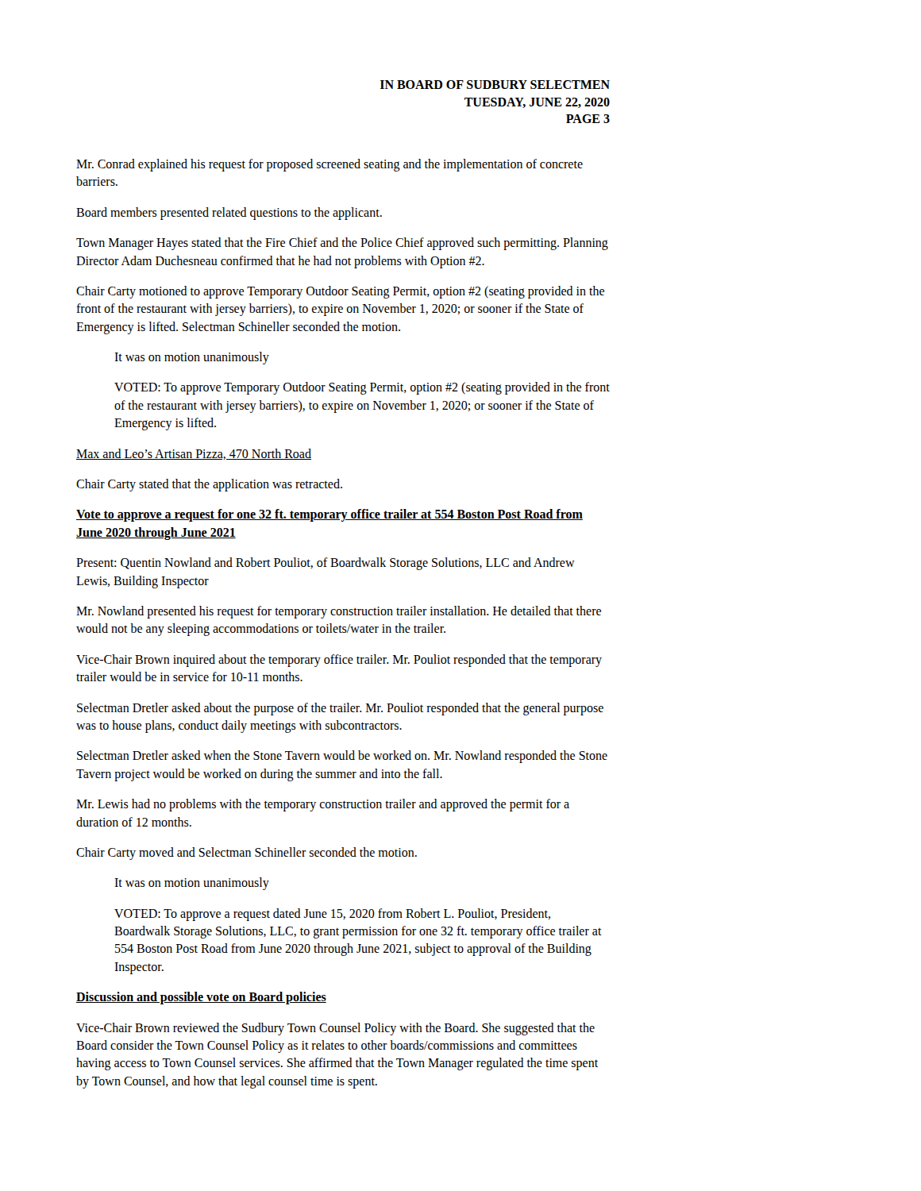IN BOARD OF SUDBURY SELECTMEN
TUESDAY, JUNE 22, 2020
PAGE 3
Mr. Conrad explained his request for proposed screened seating and the implementation of concrete barriers.
Board members presented related questions to the applicant.
Town Manager Hayes stated that the Fire Chief and the Police Chief approved such permitting. Planning Director Adam Duchesneau confirmed that he had not problems with Option #2.
Chair Carty motioned to approve Temporary Outdoor Seating Permit, option #2 (seating provided in the front of the restaurant with jersey barriers), to expire on November 1, 2020; or sooner if the State of Emergency is lifted. Selectman Schineller seconded the motion.
It was on motion unanimously
VOTED: To approve Temporary Outdoor Seating Permit, option #2 (seating provided in the front of the restaurant with jersey barriers), to expire on November 1, 2020; or sooner if the State of Emergency is lifted.
Max and Leo’s Artisan Pizza, 470 North Road
Chair Carty stated that the application was retracted.
Vote to approve a request for one 32 ft. temporary office trailer at 554 Boston Post Road from June 2020 through June 2021
Present: Quentin Nowland and Robert Pouliot, of Boardwalk Storage Solutions, LLC and Andrew Lewis, Building Inspector
Mr. Nowland presented his request for temporary construction trailer installation. He detailed that there would not be any sleeping accommodations or toilets/water in the trailer.
Vice-Chair Brown inquired about the temporary office trailer. Mr. Pouliot responded that the temporary trailer would be in service for 10-11 months.
Selectman Dretler asked about the purpose of the trailer. Mr. Pouliot responded that the general purpose was to house plans, conduct daily meetings with subcontractors.
Selectman Dretler asked when the Stone Tavern would be worked on. Mr. Nowland responded the Stone Tavern project would be worked on during the summer and into the fall.
Mr. Lewis had no problems with the temporary construction trailer and approved the permit for a duration of 12 months.
Chair Carty moved and Selectman Schineller seconded the motion.
It was on motion unanimously
VOTED: To approve a request dated June 15, 2020 from Robert L. Pouliot, President, Boardwalk Storage Solutions, LLC, to grant permission for one 32 ft. temporary office trailer at 554 Boston Post Road from June 2020 through June 2021, subject to approval of the Building Inspector.
Discussion and possible vote on Board policies
Vice-Chair Brown reviewed the Sudbury Town Counsel Policy with the Board. She suggested that the Board consider the Town Counsel Policy as it relates to other boards/commissions and committees having access to Town Counsel services. She affirmed that the Town Manager regulated the time spent by Town Counsel, and how that legal counsel time is spent.